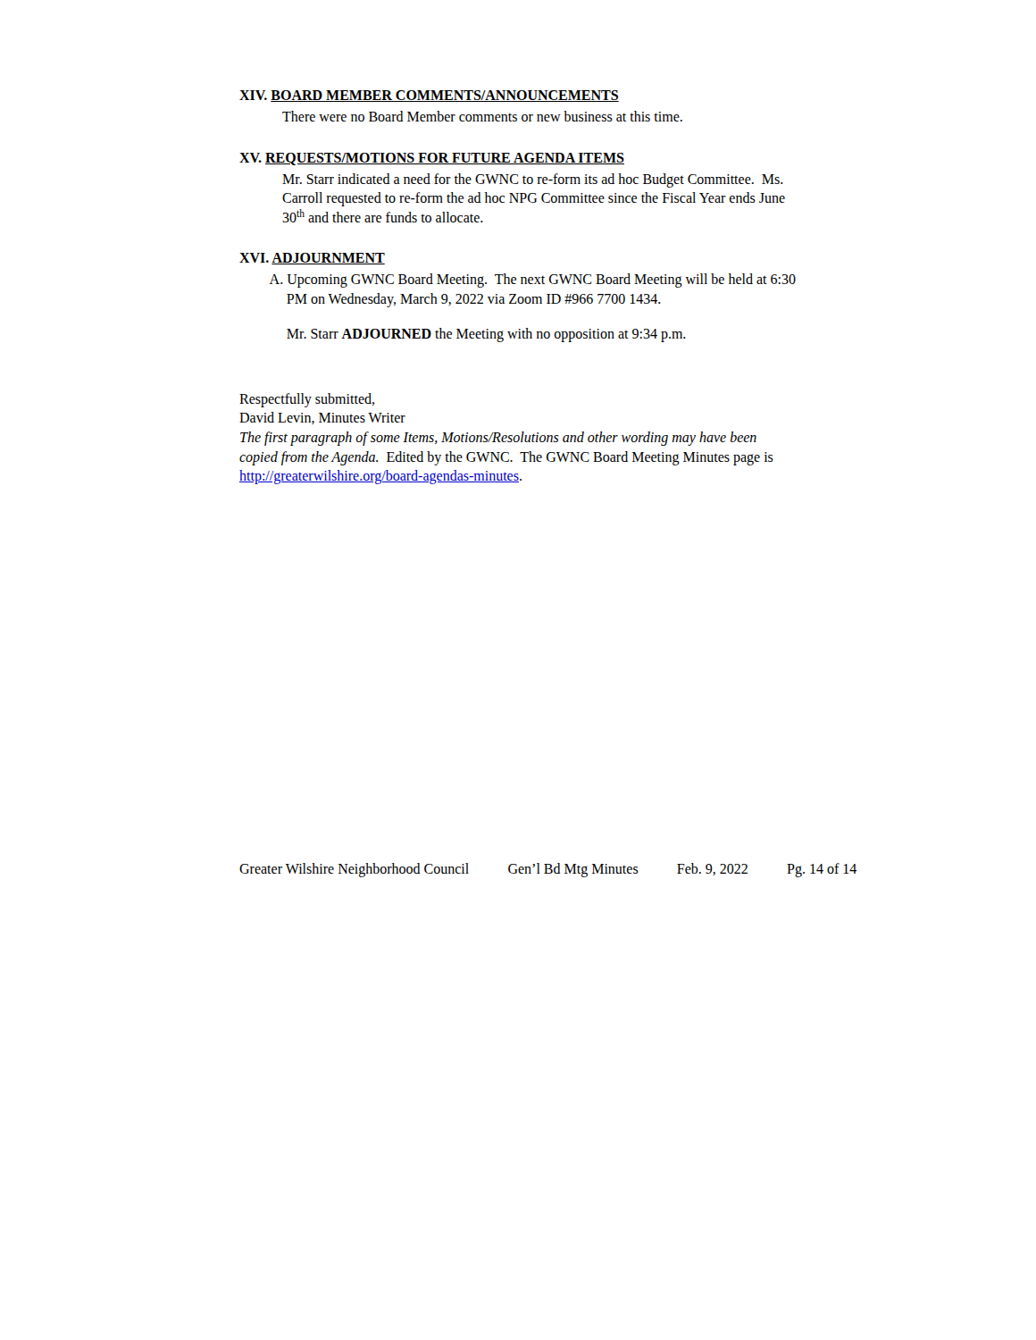XIV. BOARD MEMBER COMMENTS/ANNOUNCEMENTS
There were no Board Member comments or new business at this time.
XV. REQUESTS/MOTIONS FOR FUTURE AGENDA ITEMS
Mr. Starr indicated a need for the GWNC to re-form its ad hoc Budget Committee. Ms. Carroll requested to re-form the ad hoc NPG Committee since the Fiscal Year ends June 30th and there are funds to allocate.
XVI. ADJOURNMENT
A. Upcoming GWNC Board Meeting. The next GWNC Board Meeting will be held at 6:30 PM on Wednesday, March 9, 2022 via Zoom ID #966 7700 1434.
Mr. Starr ADJOURNED the Meeting with no opposition at 9:34 p.m.
Respectfully submitted,
David Levin, Minutes Writer
The first paragraph of some Items, Motions/Resolutions and other wording may have been copied from the Agenda. Edited by the GWNC. The GWNC Board Meeting Minutes page is http://greaterwilshire.org/board-agendas-minutes.
Greater Wilshire Neighborhood Council Gen’l Bd Mtg Minutes Feb. 9, 2022 Pg. 14 of 14